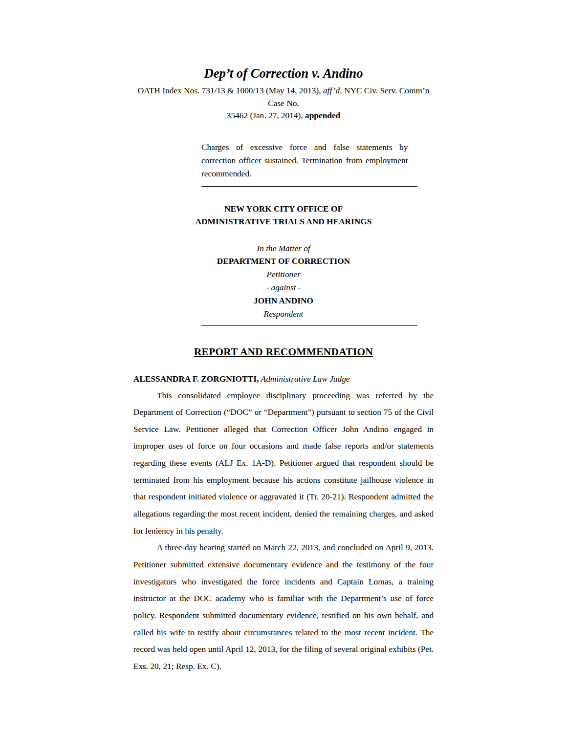Dep’t of Correction v. Andino
OATH Index Nos. 731/13 & 1000/13 (May 14, 2013), aff’d, NYC Civ. Serv. Comm’n Case No.
35462 (Jan. 27, 2014), appended
Charges of excessive force and false statements by correction officer sustained. Termination from employment recommended.
NEW YORK CITY OFFICE OF
ADMINISTRATIVE TRIALS AND HEARINGS
In the Matter of
DEPARTMENT OF CORRECTION
Petitioner
- against -
JOHN ANDINO
Respondent
REPORT AND RECOMMENDATION
ALESSANDRA F. ZORGNIOTTI, Administrative Law Judge
This consolidated employee disciplinary proceeding was referred by the Department of Correction (“DOC” or “Department”) pursuant to section 75 of the Civil Service Law. Petitioner alleged that Correction Officer John Andino engaged in improper uses of force on four occasions and made false reports and/or statements regarding these events (ALJ Ex. 1A-D). Petitioner argued that respondent should be terminated from his employment because his actions constitute jailhouse violence in that respondent initiated violence or aggravated it (Tr. 20-21). Respondent admitted the allegations regarding the most recent incident, denied the remaining charges, and asked for leniency in his penalty.
A three-day hearing started on March 22, 2013, and concluded on April 9, 2013. Petitioner submitted extensive documentary evidence and the testimony of the four investigators who investigated the force incidents and Captain Lomas, a training instructor at the DOC academy who is familiar with the Department’s use of force policy. Respondent submitted documentary evidence, testified on his own behalf, and called his wife to testify about circumstances related to the most recent incident. The record was held open until April 12, 2013, for the filing of several original exhibits (Pet. Exs. 20, 21; Resp. Ex. C).